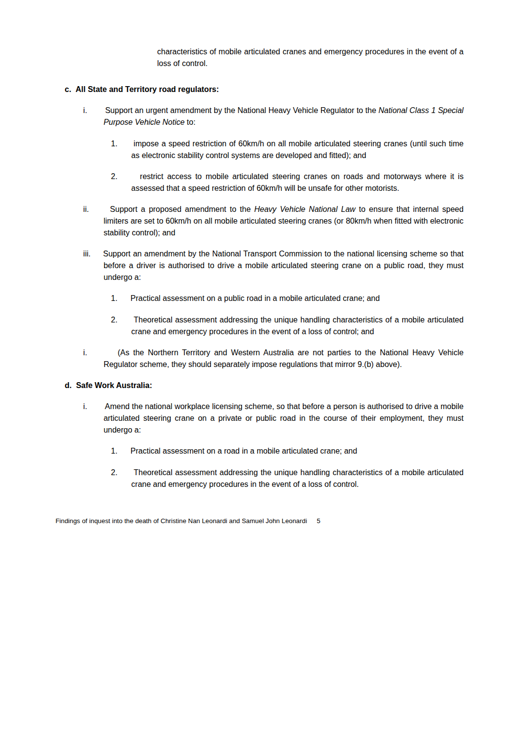characteristics of mobile articulated cranes and emergency procedures in the event of a loss of control.
c. All State and Territory road regulators:
i. Support an urgent amendment by the National Heavy Vehicle Regulator to the National Class 1 Special Purpose Vehicle Notice to:
1. impose a speed restriction of 60km/h on all mobile articulated steering cranes (until such time as electronic stability control systems are developed and fitted); and
2. restrict access to mobile articulated steering cranes on roads and motorways where it is assessed that a speed restriction of 60km/h will be unsafe for other motorists.
ii. Support a proposed amendment to the Heavy Vehicle National Law to ensure that internal speed limiters are set to 60km/h on all mobile articulated steering cranes (or 80km/h when fitted with electronic stability control); and
iii. Support an amendment by the National Transport Commission to the national licensing scheme so that before a driver is authorised to drive a mobile articulated steering crane on a public road, they must undergo a:
1. Practical assessment on a public road in a mobile articulated crane; and
2. Theoretical assessment addressing the unique handling characteristics of a mobile articulated crane and emergency procedures in the event of a loss of control; and
i. (As the Northern Territory and Western Australia are not parties to the National Heavy Vehicle Regulator scheme, they should separately impose regulations that mirror 9.(b) above).
d. Safe Work Australia:
i. Amend the national workplace licensing scheme, so that before a person is authorised to drive a mobile articulated steering crane on a private or public road in the course of their employment, they must undergo a:
1. Practical assessment on a road in a mobile articulated crane; and
2. Theoretical assessment addressing the unique handling characteristics of a mobile articulated crane and emergency procedures in the event of a loss of control.
Findings of inquest into the death of Christine Nan Leonardi and Samuel John Leonardi5